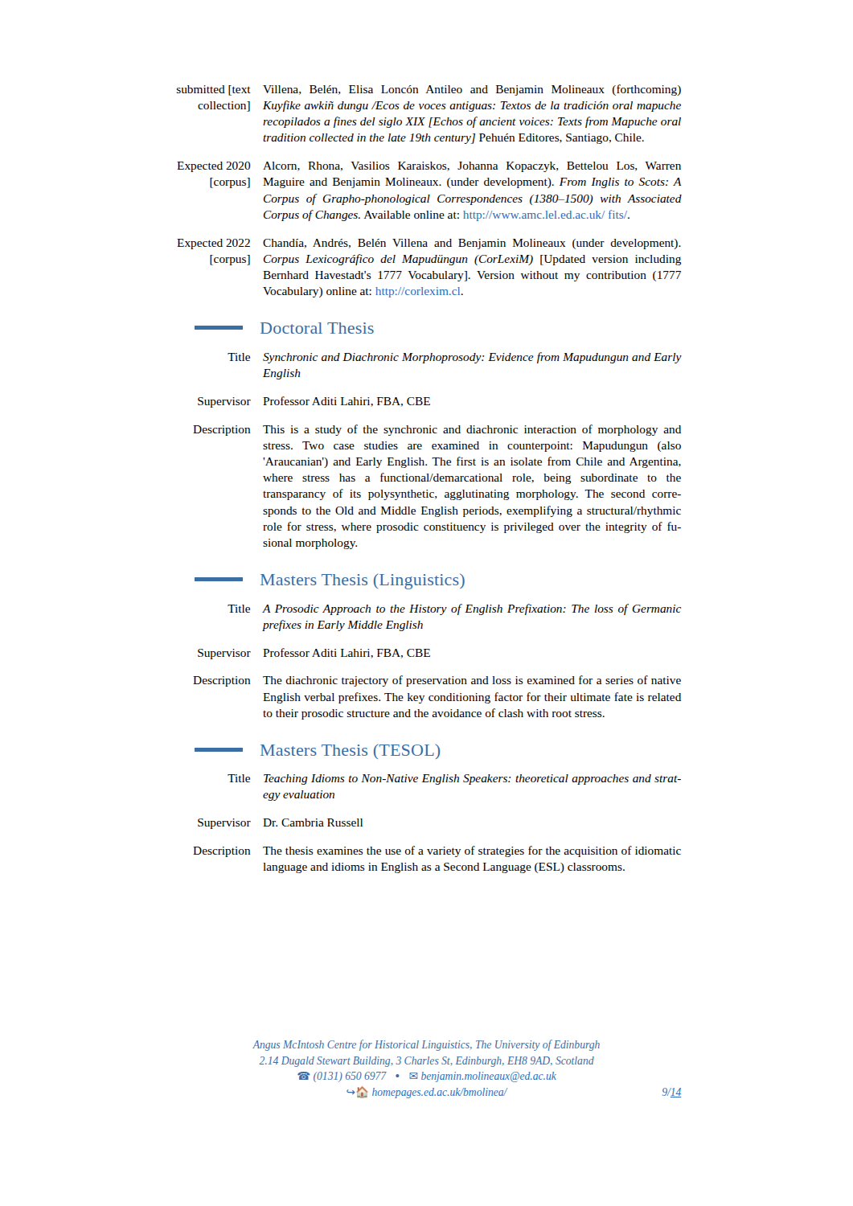submitted [text collection]
Villena, Belén, Elisa Loncón Antileo and Benjamin Molineaux (forthcoming) Kuyfike awkiñ dungu /Ecos de voces antiguas: Textos de la tradición oral mapuche recopilados a fines del siglo XIX [Echos of ancient voices: Texts from Mapuche oral tradition collected in the late 19th century] Pehuén Editores, Santiago, Chile.
Expected 2020 [corpus]
Alcorn, Rhona, Vasilios Karaiskos, Johanna Kopaczyk, Bettelou Los, Warren Maguire and Benjamin Molineaux. (under development). From Inglis to Scots: A Corpus of Grapho-phonological Correspondences (1380–1500) with Associated Corpus of Changes. Available online at: http://www.amc.lel.ed.ac.uk/ fits/.
Expected 2022 [corpus]
Chandía, Andrés, Belén Villena and Benjamin Molineaux (under development). Corpus Lexicográfico del Mapudüngun (CorLexiM) [Updated version including Bernhard Havestadt's 1777 Vocabulary]. Version without my contribution (1777 Vocabulary) online at: http://corlexim.cl.
Doctoral Thesis
Title
Synchronic and Diachronic Morphoprosody: Evidence from Mapudungun and Early English
Supervisor
Professor Aditi Lahiri, FBA, CBE
Description
This is a study of the synchronic and diachronic interaction of morphology and stress. Two case studies are examined in counterpoint: Mapudungun (also 'Araucanian') and Early English. The first is an isolate from Chile and Argentina, where stress has a functional/demarcational role, being subordinate to the transparancy of its polysynthetic, agglutinating morphology. The second corresponds to the Old and Middle English periods, exemplifying a structural/rhythmic role for stress, where prosodic constituency is privileged over the integrity of fusional morphology.
Masters Thesis (Linguistics)
Title
A Prosodic Approach to the History of English Prefixation: The loss of Germanic prefixes in Early Middle English
Supervisor
Professor Aditi Lahiri, FBA, CBE
Description
The diachronic trajectory of preservation and loss is examined for a series of native English verbal prefixes. The key conditioning factor for their ultimate fate is related to their prosodic structure and the avoidance of clash with root stress.
Masters Thesis (TESOL)
Title
Teaching Idioms to Non-Native English Speakers: theoretical approaches and strategy evaluation
Supervisor
Dr. Cambria Russell
Description
The thesis examines the use of a variety of strategies for the acquisition of idiomatic language and idioms in English as a Second Language (ESL) classrooms.
Angus McIntosh Centre for Historical Linguistics, The University of Edinburgh
2.14 Dugald Stewart Building, 3 Charles St, Edinburgh, EH8 9AD, Scotland
☎ (0131) 650 6977 • ✉ benjamin.molineaux@ed.ac.uk
↪🏠 homepages.ed.ac.uk/bmolinea/ 9/14